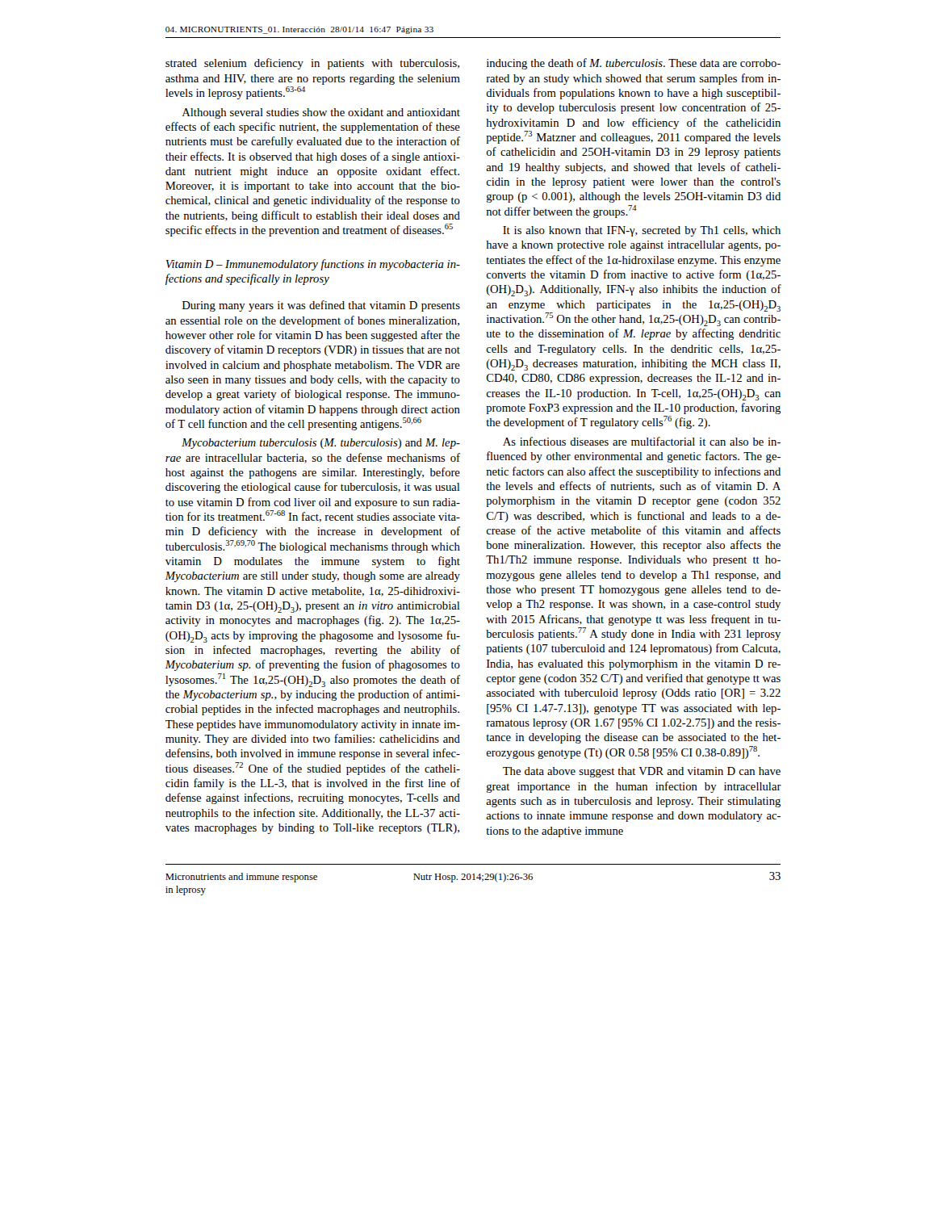04. MICRONUTRIENTS_01. Interacción 28/01/14 16:47 Página 33
strated selenium deficiency in patients with tuberculosis, asthma and HIV, there are no reports regarding the selenium levels in leprosy patients.63-64
Although several studies show the oxidant and antioxidant effects of each specific nutrient, the supplementation of these nutrients must be carefully evaluated due to the interaction of their effects. It is observed that high doses of a single antioxidant nutrient might induce an opposite oxidant effect. Moreover, it is important to take into account that the biochemical, clinical and genetic individuality of the response to the nutrients, being difficult to establish their ideal doses and specific effects in the prevention and treatment of diseases.65
Vitamin D – Immunemodulatory functions in mycobacteria infections and specifically in leprosy
During many years it was defined that vitamin D presents an essential role on the development of bones mineralization, however other role for vitamin D has been suggested after the discovery of vitamin D receptors (VDR) in tissues that are not involved in calcium and phosphate metabolism. The VDR are also seen in many tissues and body cells, with the capacity to develop a great variety of biological response. The immunomodulatory action of vitamin D happens through direct action of T cell function and the cell presenting antigens.50,66
Mycobacterium tuberculosis (M. tuberculosis) and M. leprae are intracellular bacteria, so the defense mechanisms of host against the pathogens are similar. Interestingly, before discovering the etiological cause for tuberculosis, it was usual to use vitamin D from cod liver oil and exposure to sun radiation for its treatment.67-68 In fact, recent studies associate vitamin D deficiency with the increase in development of tuberculosis.37,69,70 The biological mechanisms through which vitamin D modulates the immune system to fight Mycobacterium are still under study, though some are already known. The vitamin D active metabolite, 1α, 25-dihidroxivitamin D3 (1α, 25-(OH)2D3), present an in vitro antimicrobial activity in monocytes and macrophages (fig. 2). The 1α,25-(OH)2D3 acts by improving the phagosome and lysosome fusion in infected macrophages, reverting the ability of Mycobaterium sp. of preventing the fusion of phagosomes to lysosomes.71 The 1α,25-(OH)2D3 also promotes the death of the Mycobacterium sp., by inducing the production of antimicrobial peptides in the infected macrophages and neutrophils. These peptides have immunomodulatory activity in innate immunity. They are divided into two families: cathelicidins and defensins, both involved in immune response in several infectious diseases.72 One of the studied peptides of the cathelicidin family is the LL-3, that is involved in the first line of defense against infections, recruiting monocytes, T-cells and neutrophils to the infection site. Additionally, the LL-37 activates macrophages by binding to Toll-like receptors (TLR), inducing the death of M. tuberculosis. These data are corroborated by an study which showed that serum samples from individuals from populations known to have a high susceptibility to develop tuberculosis present low concentration of 25-hydroxivitamin D and low efficiency of the cathelicidin peptide.73 Matzner and colleagues, 2011 compared the levels of cathelicidin and 25OH-vitamin D3 in 29 leprosy patients and 19 healthy subjects, and showed that levels of cathelicidin in the leprosy patient were lower than the control's group (p < 0.001), although the levels 25OH-vitamin D3 did not differ between the groups.74
It is also known that IFN-γ, secreted by Th1 cells, which have a known protective role against intracellular agents, potentiates the effect of the 1α-hidroxilase enzyme. This enzyme converts the vitamin D from inactive to active form (1α,25-(OH)2D3). Additionally, IFN-γ also inhibits the induction of an enzyme which participates in the 1α,25-(OH)2D3 inactivation.75 On the other hand, 1α,25-(OH)2D3 can contribute to the dissemination of M. leprae by affecting dendritic cells and T-regulatory cells. In the dendritic cells, 1α,25-(OH)2D3 decreases maturation, inhibiting the MCH class II, CD40, CD80, CD86 expression, decreases the IL-12 and increases the IL-10 production. In T-cell, 1α,25-(OH)2D3 can promote FoxP3 expression and the IL-10 production, favoring the development of T regulatory cells76 (fig. 2).
As infectious diseases are multifactorial it can also be influenced by other environmental and genetic factors. The genetic factors can also affect the susceptibility to infections and the levels and effects of nutrients, such as of vitamin D. A polymorphism in the vitamin D receptor gene (codon 352 C/T) was described, which is functional and leads to a decrease of the active metabolite of this vitamin and affects bone mineralization. However, this receptor also affects the Th1/Th2 immune response. Individuals who present tt homozygous gene alleles tend to develop a Th1 response, and those who present TT homozygous gene alleles tend to develop a Th2 response. It was shown, in a case-control study with 2015 Africans, that genotype tt was less frequent in tuberculosis patients.77 A study done in India with 231 leprosy patients (107 tuberculoid and 124 lepromatous) from Calcuta, India, has evaluated this polymorphism in the vitamin D receptor gene (codon 352 C/T) and verified that genotype tt was associated with tuberculoid leprosy (Odds ratio [OR] = 3.22 [95% CI 1.47-7.13]), genotype TT was associated with lepramatous leprosy (OR 1.67 [95% CI 1.02-2.75]) and the resistance in developing the disease can be associated to the heterozygous genotype (Tt) (OR 0.58 [95% CI 0.38-0.89])78.
The data above suggest that VDR and vitamin D can have great importance in the human infection by intracellular agents such as in tuberculosis and leprosy. Their stimulating actions to innate immune response and down modulatory actions to the adaptive immune
Micronutrients and immune response
in leprosy
Nutr Hosp. 2014;29(1):26-36
33